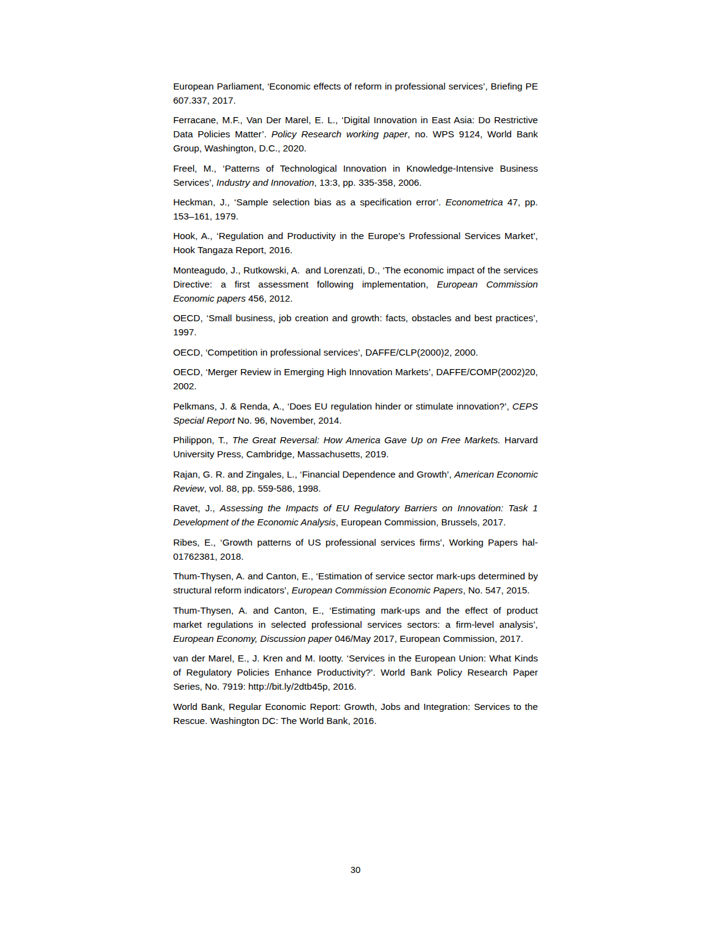European Parliament, ‘Economic effects of reform in professional services’, Briefing PE 607.337, 2017.
Ferracane, M.F., Van Der Marel, E. L., ‘Digital Innovation in East Asia: Do Restrictive Data Policies Matter’. Policy Research working paper, no. WPS 9124, World Bank Group, Washington, D.C., 2020.
Freel, M., ‘Patterns of Technological Innovation in Knowledge-Intensive Business Services’, Industry and Innovation, 13:3, pp. 335-358, 2006.
Heckman, J., ‘Sample selection bias as a specification error’. Econometrica 47, pp. 153–161, 1979.
Hook, A., ‘Regulation and Productivity in the Europe’s Professional Services Market’, Hook Tangaza Report, 2016.
Monteagudo, J., Rutkowski, A. and Lorenzati, D., ‘The economic impact of the services Directive: a first assessment following implementation, European Commission Economic papers 456, 2012.
OECD, ‘Small business, job creation and growth: facts, obstacles and best practices’, 1997.
OECD, ‘Competition in professional services’, DAFFE/CLP(2000)2, 2000.
OECD, ‘Merger Review in Emerging High Innovation Markets’, DAFFE/COMP(2002)20, 2002.
Pelkmans, J. & Renda, A., ‘Does EU regulation hinder or stimulate innovation?’, CEPS Special Report No. 96, November, 2014.
Philippon, T., The Great Reversal: How America Gave Up on Free Markets. Harvard University Press, Cambridge, Massachusetts, 2019.
Rajan, G. R. and Zingales, L., ‘Financial Dependence and Growth’, American Economic Review, vol. 88, pp. 559-586, 1998.
Ravet, J., Assessing the Impacts of EU Regulatory Barriers on Innovation: Task 1 Development of the Economic Analysis, European Commission, Brussels, 2017.
Ribes, E., ‘Growth patterns of US professional services firms’, Working Papers hal-01762381, 2018.
Thum-Thysen, A. and Canton, E., ‘Estimation of service sector mark-ups determined by structural reform indicators’, European Commission Economic Papers, No. 547, 2015.
Thum-Thysen, A. and Canton, E., ‘Estimating mark-ups and the effect of product market regulations in selected professional services sectors: a firm-level analysis’, European Economy, Discussion paper 046/May 2017, European Commission, 2017.
van der Marel, E., J. Kren and M. Iootty. ‘Services in the European Union: What Kinds of Regulatory Policies Enhance Productivity?’. World Bank Policy Research Paper Series, No. 7919: http://bit.ly/2dtb45p, 2016.
World Bank, Regular Economic Report: Growth, Jobs and Integration: Services to the Rescue. Washington DC: The World Bank, 2016.
30